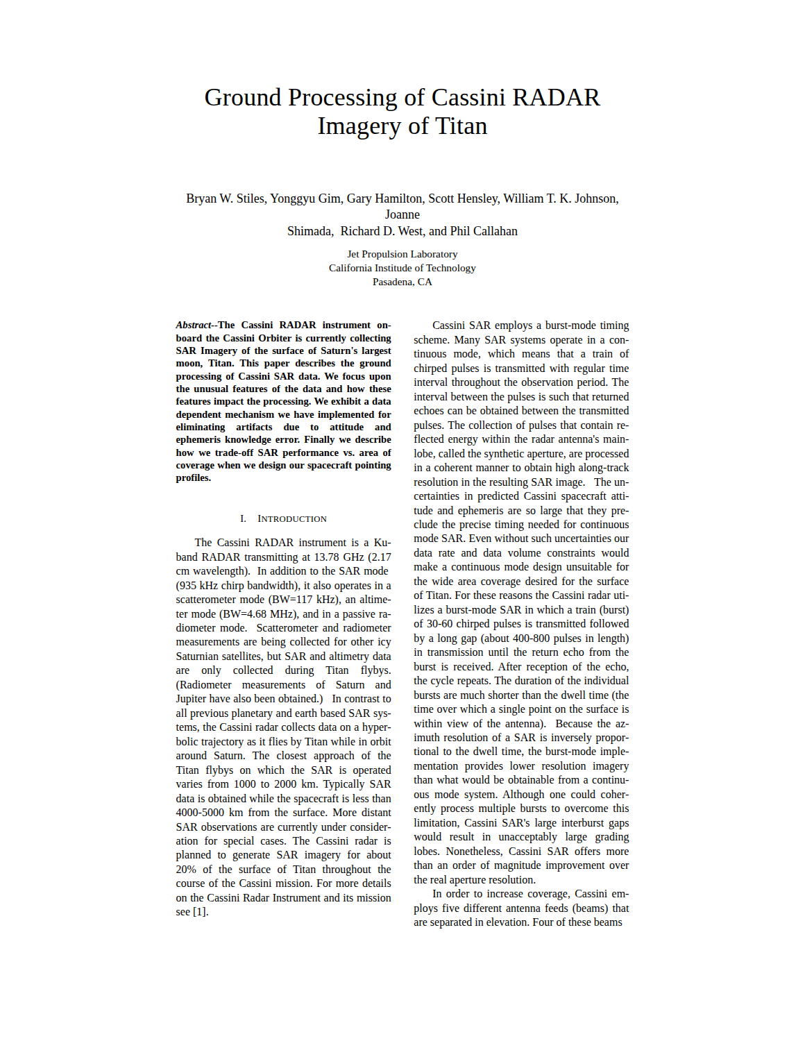Ground Processing of Cassini RADAR
Imagery of Titan
Bryan W. Stiles, Yonggyu Gim, Gary Hamilton, Scott Hensley, William T. K. Johnson, Joanne
Shimada, Richard D. West, and Phil Callahan
Jet Propulsion Laboratory
California Institude of Technology
Pasadena, CA
Abstract--The Cassini RADAR instrument on-board the Cassini Orbiter is currently collecting SAR Imagery of the surface of Saturn's largest moon, Titan. This paper describes the ground processing of Cassini SAR data. We focus upon the unusual features of the data and how these features impact the processing. We exhibit a data dependent mechanism we have implemented for eliminating artifacts due to attitude and ephemeris knowledge error. Finally we describe how we trade-off SAR performance vs. area of coverage when we design our spacecraft pointing profiles.
I. INTRODUCTION
The Cassini RADAR instrument is a Ku-band RADAR transmitting at 13.78 GHz (2.17 cm wavelength). In addition to the SAR mode (935 kHz chirp bandwidth), it also operates in a scatterometer mode (BW=117 kHz), an altimeter mode (BW=4.68 MHz), and in a passive radiometer mode. Scatterometer and radiometer measurements are being collected for other icy Saturnian satellites, but SAR and altimetry data are only collected during Titan flybys. (Radiometer measurements of Saturn and Jupiter have also been obtained.) In contrast to all previous planetary and earth based SAR systems, the Cassini radar collects data on a hyperbolic trajectory as it flies by Titan while in orbit around Saturn. The closest approach of the Titan flybys on which the SAR is operated varies from 1000 to 2000 km. Typically SAR data is obtained while the spacecraft is less than 4000-5000 km from the surface. More distant SAR observations are currently under consideration for special cases. The Cassini radar is planned to generate SAR imagery for about 20% of the surface of Titan throughout the course of the Cassini mission. For more details on the Cassini Radar Instrument and its mission see [1].
Cassini SAR employs a burst-mode timing scheme. Many SAR systems operate in a continuous mode, which means that a train of chirped pulses is transmitted with regular time interval throughout the observation period. The interval between the pulses is such that returned echoes can be obtained between the transmitted pulses. The collection of pulses that contain reflected energy within the radar antenna's mainlobe, called the synthetic aperture, are processed in a coherent manner to obtain high along-track resolution in the resulting SAR image. The uncertainties in predicted Cassini spacecraft attitude and ephemeris are so large that they preclude the precise timing needed for continuous mode SAR. Even without such uncertainties our data rate and data volume constraints would make a continuous mode design unsuitable for the wide area coverage desired for the surface of Titan. For these reasons the Cassini radar utilizes a burst-mode SAR in which a train (burst) of 30-60 chirped pulses is transmitted followed by a long gap (about 400-800 pulses in length) in transmission until the return echo from the burst is received. After reception of the echo, the cycle repeats. The duration of the individual bursts are much shorter than the dwell time (the time over which a single point on the surface is within view of the antenna). Because the azimuth resolution of a SAR is inversely proportional to the dwell time, the burst-mode implementation provides lower resolution imagery than what would be obtainable from a continuous mode system. Although one could coherently process multiple bursts to overcome this limitation, Cassini SAR's large interburst gaps would result in unacceptably large grading lobes. Nonetheless, Cassini SAR offers more than an order of magnitude improvement over the real aperture resolution.
In order to increase coverage, Cassini employs five different antenna feeds (beams) that are separated in elevation. Four of these beams